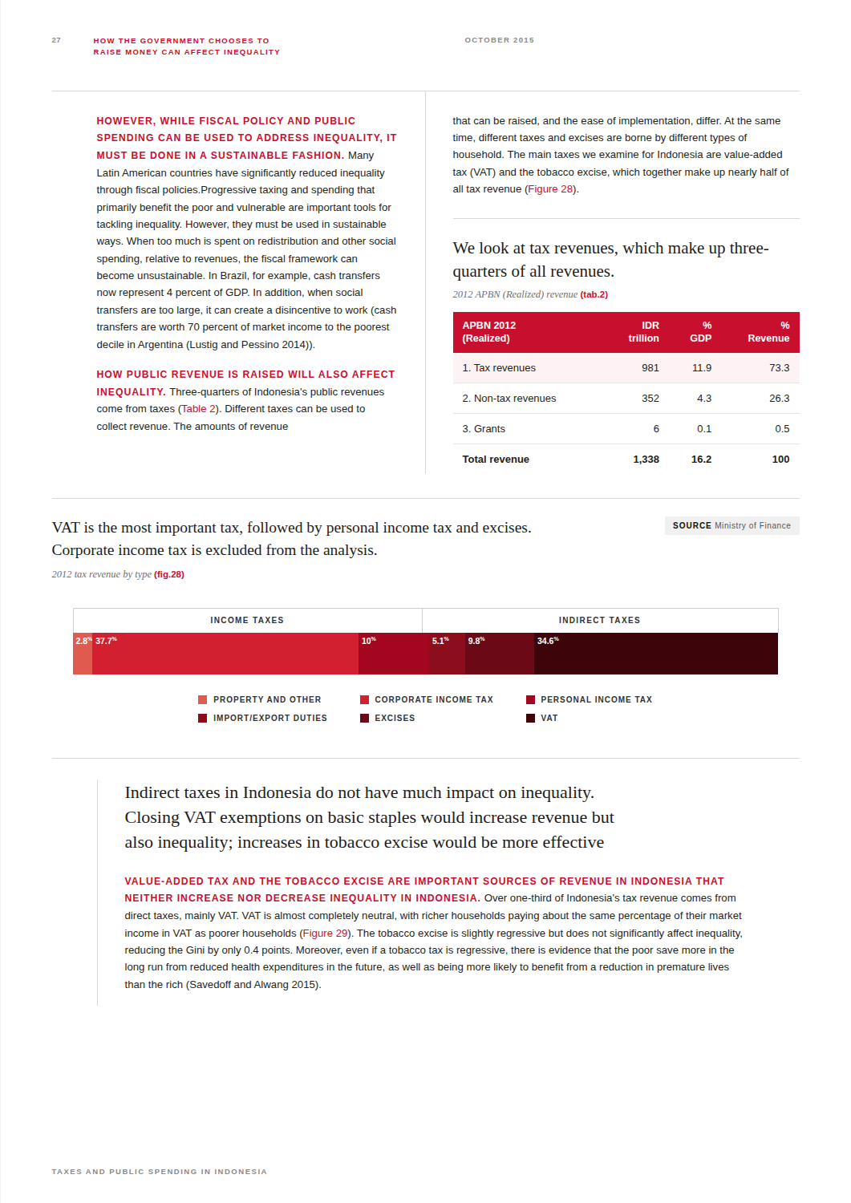27
How the Government Chooses to
Raise Money Can Affect Inequality
October 2015
However, while fiscal policy and public spending can be used to address inequality, it must be done in a sustainable fashion. Many Latin American countries have significantly reduced inequality through fiscal policies.Progressive taxing and spending that primarily benefit the poor and vulnerable are important tools for tackling inequality. However, they must be used in sustainable ways. When too much is spent on redistribution and other social spending, relative to revenues, the fiscal framework can become unsustainable. In Brazil, for example, cash transfers now represent 4 percent of GDP. In addition, when social transfers are too large, it can create a disincentive to work (cash transfers are worth 70 percent of market income to the poorest decile in Argentina (Lustig and Pessino 2014)).
How public revenue is raised will also affect inequality. Three-quarters of Indonesia's public revenues come from taxes (Table 2). Different taxes can be used to collect revenue. The amounts of revenue
that can be raised, and the ease of implementation, differ. At the same time, different taxes and excises are borne by different types of household. The main taxes we examine for Indonesia are value-added tax (VAT) and the tobacco excise, which together make up nearly half of all tax revenue (Figure 28).
We look at tax revenues, which make up three-quarters of all revenues.
2012 APBN (Realized) revenue (tab.2)
| APBN 2012 (Realized) | IDR trillion | % GDP | % Revenue |
| --- | --- | --- | --- |
| 1. Tax revenues | 981 | 11.9 | 73.3 |
| 2. Non-tax revenues | 352 | 4.3 | 26.3 |
| 3. Grants | 6 | 0.1 | 0.5 |
| Total revenue | 1,338 | 16.2 | 100 |
SOURCE Ministry of Finance
VAT is the most important tax, followed by personal income tax and excises. Corporate income tax is excluded from the analysis.
2012 tax revenue by type (fig.28)
INCOME TAXES
INDIRECT TAXES
2.8%
37.7%
10%
5.1%
9.8%
34.6%
PROPERTY AND OTHER
IMPORT/EXPORT DUTIES
CORPORATE INCOME TAX
EXCISES
PERSONAL INCOME TAX
VAT
Indirect taxes in Indonesia do not have much impact on inequality. Closing VAT exemptions on basic staples would increase revenue but also inequality; increases in tobacco excise would be more effective
Value-added tax and the tobacco excise are important sources of revenue in Indonesia that neither increase nor decrease inequality in Indonesia. Over one-third of Indonesia's tax revenue comes from direct taxes, mainly VAT. VAT is almost completely neutral, with richer households paying about the same percentage of their market income in VAT as poorer households (Figure 29). The tobacco excise is slightly regressive but does not significantly affect inequality, reducing the Gini by only 0.4 points. Moreover, even if a tobacco tax is regressive, there is evidence that the poor save more in the long run from reduced health expenditures in the future, as well as being more likely to benefit from a reduction in premature lives than the rich (Savedoff and Alwang 2015).
Taxes and Public Spending in Indonesia